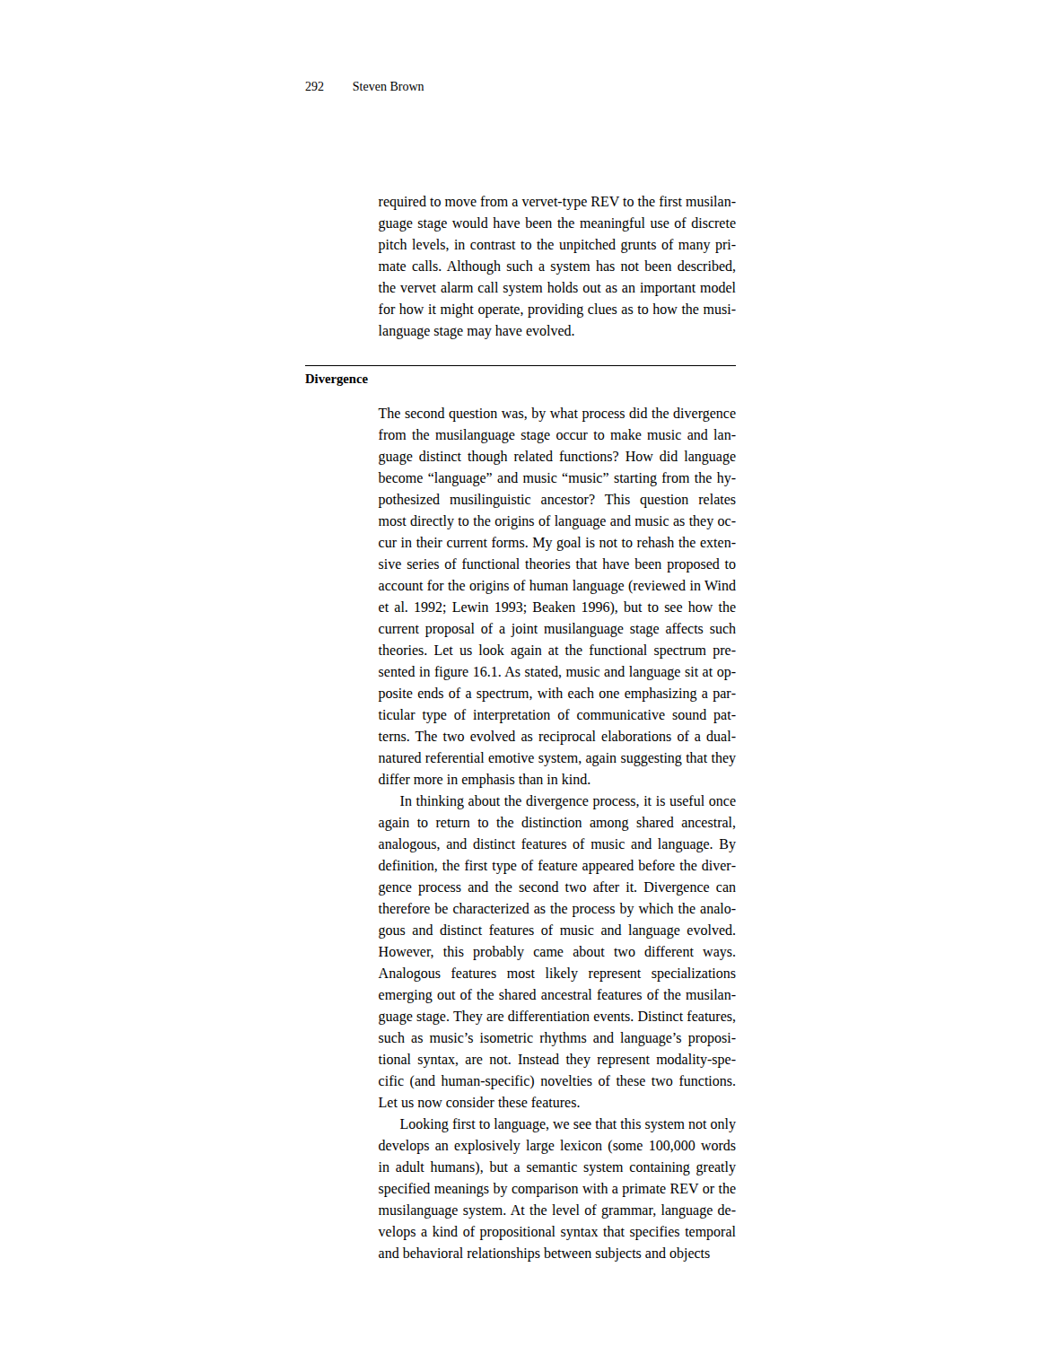292 Steven Brown
required to move from a vervet-type REV to the first musilanguage stage would have been the meaningful use of discrete pitch levels, in contrast to the unpitched grunts of many primate calls. Although such a system has not been described, the vervet alarm call system holds out as an important model for how it might operate, providing clues as to how the musilanguage stage may have evolved.
Divergence
The second question was, by what process did the divergence from the musilanguage stage occur to make music and language distinct though related functions? How did language become “language” and music “music” starting from the hypothesized musilinguistic ancestor? This question relates most directly to the origins of language and music as they occur in their current forms. My goal is not to rehash the extensive series of functional theories that have been proposed to account for the origins of human language (reviewed in Wind et al. 1992; Lewin 1993; Beaken 1996), but to see how the current proposal of a joint musilanguage stage affects such theories. Let us look again at the functional spectrum presented in figure 16.1. As stated, music and language sit at opposite ends of a spectrum, with each one emphasizing a particular type of interpretation of communicative sound patterns. The two evolved as reciprocal elaborations of a dual-natured referential emotive system, again suggesting that they differ more in emphasis than in kind.
In thinking about the divergence process, it is useful once again to return to the distinction among shared ancestral, analogous, and distinct features of music and language. By definition, the first type of feature appeared before the divergence process and the second two after it. Divergence can therefore be characterized as the process by which the analogous and distinct features of music and language evolved. However, this probably came about two different ways. Analogous features most likely represent specializations emerging out of the shared ancestral features of the musilanguage stage. They are differentiation events. Distinct features, such as music’s isometric rhythms and language’s propositional syntax, are not. Instead they represent modality-specific (and human-specific) novelties of these two functions. Let us now consider these features.
Looking first to language, we see that this system not only develops an explosively large lexicon (some 100,000 words in adult humans), but a semantic system containing greatly specified meanings by comparison with a primate REV or the musilanguage system. At the level of grammar, language develops a kind of propositional syntax that specifies temporal and behavioral relationships between subjects and objects